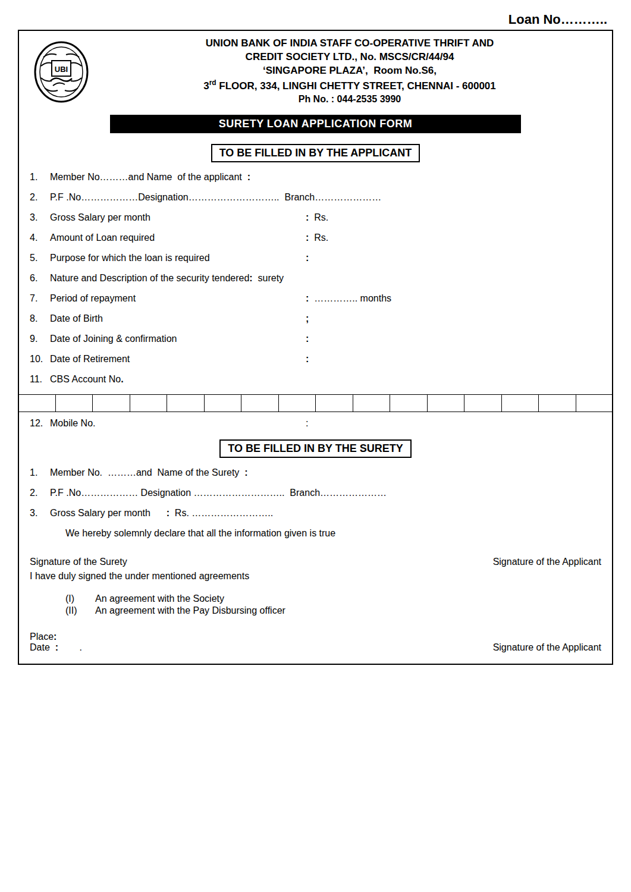Loan No………..
UBI
UNION BANK OF INDIA STAFF CO-OPERATIVE THRIFT AND
CREDIT SOCIETY LTD., No. MSCS/CR/44/94
‘SINGAPORE PLAZA’, Room No.S6,
3rd FLOOR, 334, LINGHI CHETTY STREET, CHENNAI - 600001
Ph No. : 044-2535 3990
SURETY LOAN APPLICATION FORM
TO BE FILLED IN BY THE APPLICANT
Member No………and Name of the applicant :
P.F .No………………Designation……………………….. Branch…………………
Gross Salary per month : Rs.
Amount of Loan required : Rs.
Purpose for which the loan is required :
Nature and Description of the security tendered: surety
Period of repayment : ………….. months
Date of Birth ;
Date of Joining & confirmation :
Date of Retirement :
CBS Account No.
12. Mobile No. :
TO BE FILLED IN BY THE SURETY
Member No. ………and Name of the Surety :
P.F .No……………… Designation ……………………….. Branch…………………
Gross Salary per month : Rs. ……………………..
We hereby solemnly declare that all the information given is true
Signature of the Surety Signature of the Applicant
I have duly signed the under mentioned agreements
(I) An agreement with the Society
(II) An agreement with the Pay Disbursing officer
Place:
Date : . Signature of the Applicant